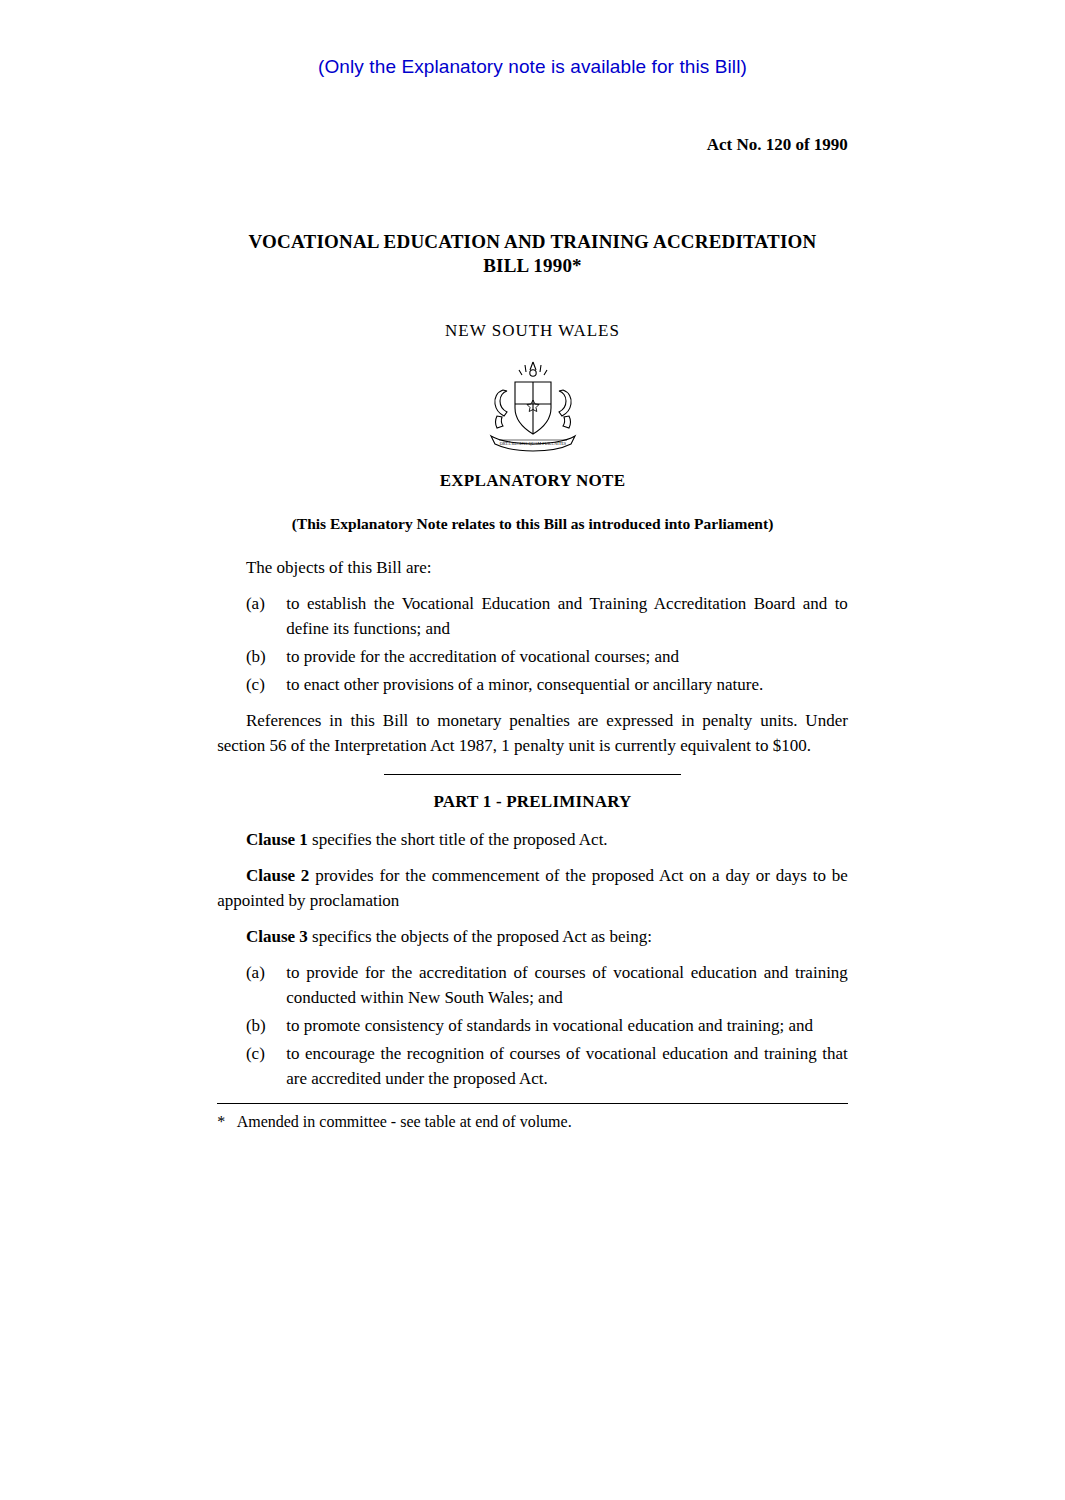(Only the Explanatory note is available for this Bill)
Act No. 120 of 1990
VOCATIONAL EDUCATION AND TRAINING ACCREDITATION
BILL 1990*
NEW SOUTH WALES
ORTA RECENS QUAM PURA NITES
EXPLANATORY NOTE
(This Explanatory Note relates to this Bill as introduced into Parliament)
The objects of this Bill are:
(a) to establish the Vocational Education and Training Accreditation Board and to define its functions; and
(b) to provide for the accreditation of vocational courses; and
(c) to enact other provisions of a minor, consequential or ancillary nature.
References in this Bill to monetary penalties are expressed in penalty units. Under section 56 of the Interpretation Act 1987, 1 penalty unit is currently equivalent to $100.
PART 1 - PRELIMINARY
Clause 1 specifies the short title of the proposed Act.
Clause 2 provides for the commencement of the proposed Act on a day or days to be appointed by proclamation
Clause 3 specifics the objects of the proposed Act as being:
(a) to provide for the accreditation of courses of vocational education and training conducted within New South Wales; and
(b) to promote consistency of standards in vocational education and training; and
(c) to encourage the recognition of courses of vocational education and training that are accredited under the proposed Act.
*Amended in committee - see table at end of volume.